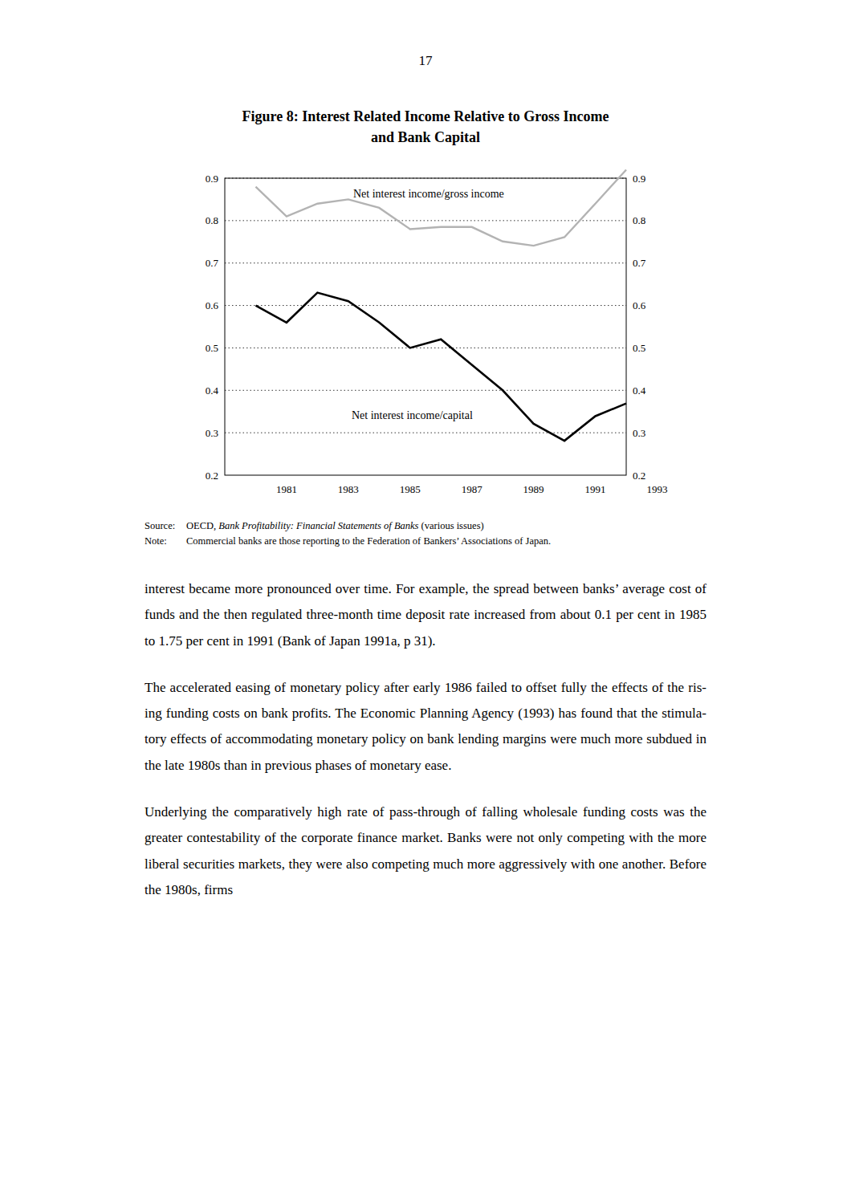17
Figure 8: Interest Related Income Relative to Gross Income
and Bank Capital
0.9 0.8 0.7 0.6 0.5 0.4 0.3 0.2 0.9 0.8 0.7 0.6 0.5 0.4 0.3 0.2 1981 1983 1985 1987 1989 1991 1993 Net interest income/gross income Net interest income/capital
Source: OECD, Bank Profitability: Financial Statements of Banks (various issues)
Note: Commercial banks are those reporting to the Federation of Bankers’ Associations of Japan.
interest became more pronounced over time. For example, the spread between banks’ average cost of funds and the then regulated three-month time deposit rate increased from about 0.1 per cent in 1985 to 1.75 per cent in 1991 (Bank of Japan 1991a, p 31).
The accelerated easing of monetary policy after early 1986 failed to offset fully the effects of the rising funding costs on bank profits. The Economic Planning Agency (1993) has found that the stimulatory effects of accommodating monetary policy on bank lending margins were much more subdued in the late 1980s than in previous phases of monetary ease.
Underlying the comparatively high rate of pass-through of falling wholesale funding costs was the greater contestability of the corporate finance market. Banks were not only competing with the more liberal securities markets, they were also competing much more aggressively with one another. Before the 1980s, firms